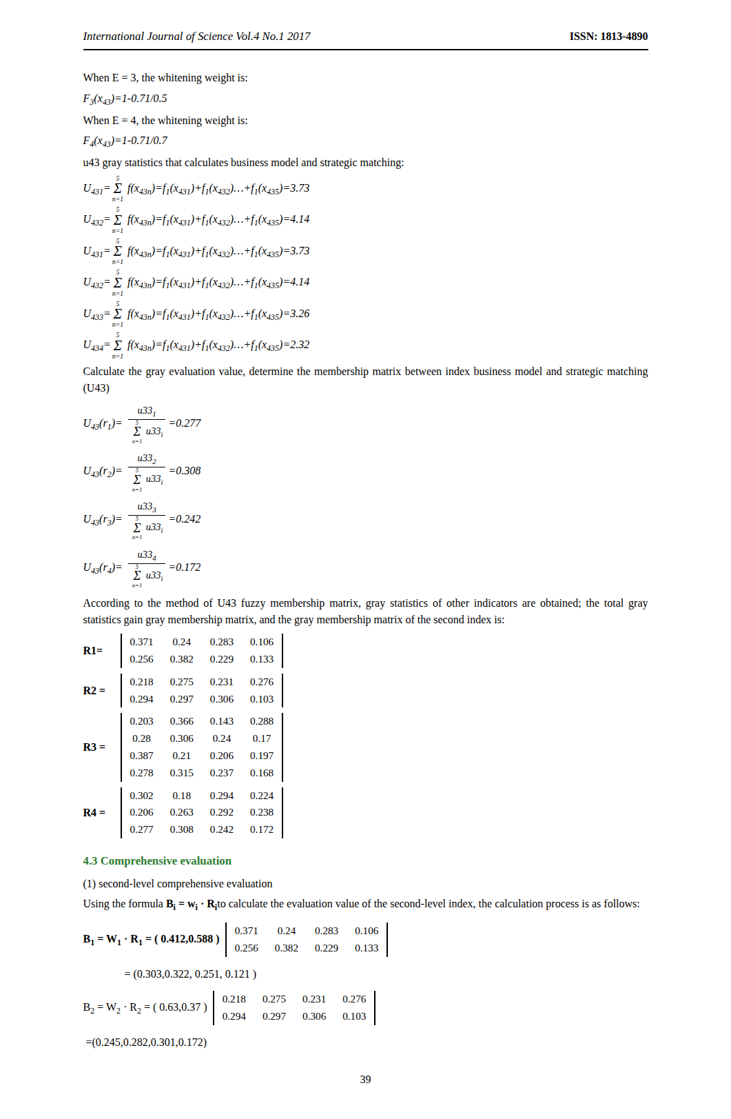International Journal of Science Vol.4 No.1 2017 ISSN: 1813-4890
When E = 3, the whitening weight is:
F3(x43)=1-0.71/0.5
When E = 4, the whitening weight is:
F4(x43)=1-0.71/0.7
u43 gray statistics that calculates business model and strategic matching:
U431=5 Σn=1 f(x43n)=f1(x431)+f1(x432)…+f1(x435)=3.73
U432=5 Σn=1 f(x43n)=f1(x431)+f1(x432)…+f1(x435)=4.14
U431=5 Σn=1 f(x43n)=f1(x431)+f1(x432)…+f1(x435)=3.73
U432=5 Σn=1 f(x43n)=f1(x431)+f1(x432)…+f1(x435)=4.14
U433=5 Σn=1 f(x43n)=f1(x431)+f1(x432)…+f1(x435)=3.26
U434=5 Σn=1 f(x43n)=f1(x431)+f1(x432)…+f1(x435)=2.32
Calculate the gray evaluation value, determine the membership matrix between index business model and strategic matching (U43)
U43(r1)= u3315 Σn=1 u33i=0.277
U43(r2)= u3325 Σn=1 u33i=0.308
U43(r3)= u3335 Σn=1 u33i=0.242
U43(r4)= u3345 Σn=1 u33i=0.172
According to the method of U43 fuzzy membership matrix, gray statistics of other indicators are obtained; the total gray statistics gain gray membership matrix, and the gray membership matrix of the second index is:
R1=
| 0.371 | 0.24 | 0.283 | 0.106 |
| 0.256 | 0.382 | 0.229 | 0.133 |
R2 =
| 0.218 | 0.275 | 0.231 | 0.276 |
| 0.294 | 0.297 | 0.306 | 0.103 |
R3 =
| 0.203 | 0.366 | 0.143 | 0.288 |
| 0.28 | 0.306 | 0.24 | 0.17 |
| 0.387 | 0.21 | 0.206 | 0.197 |
| 0.278 | 0.315 | 0.237 | 0.168 |
R4 =
| 0.302 | 0.18 | 0.294 | 0.224 |
| 0.206 | 0.263 | 0.292 | 0.238 |
| 0.277 | 0.308 | 0.242 | 0.172 |
4.3 Comprehensive evaluation
(1) second-level comprehensive evaluation
Using the formula Bi = wi · Rito calculate the evaluation value of the second-level index, the calculation process is as follows:
B1 = W1 · R1 = ( 0.412,0.588 )
| 0.371 | 0.24 | 0.283 | 0.106 |
| 0.256 | 0.382 | 0.229 | 0.133 |
= (0.303,0.322, 0.251, 0.121 )
B2 = W2 · R2 = ( 0.63,0.37 )
| 0.218 | 0.275 | 0.231 | 0.276 |
| 0.294 | 0.297 | 0.306 | 0.103 |
=(0.245,0.282,0.301,0.172)
39